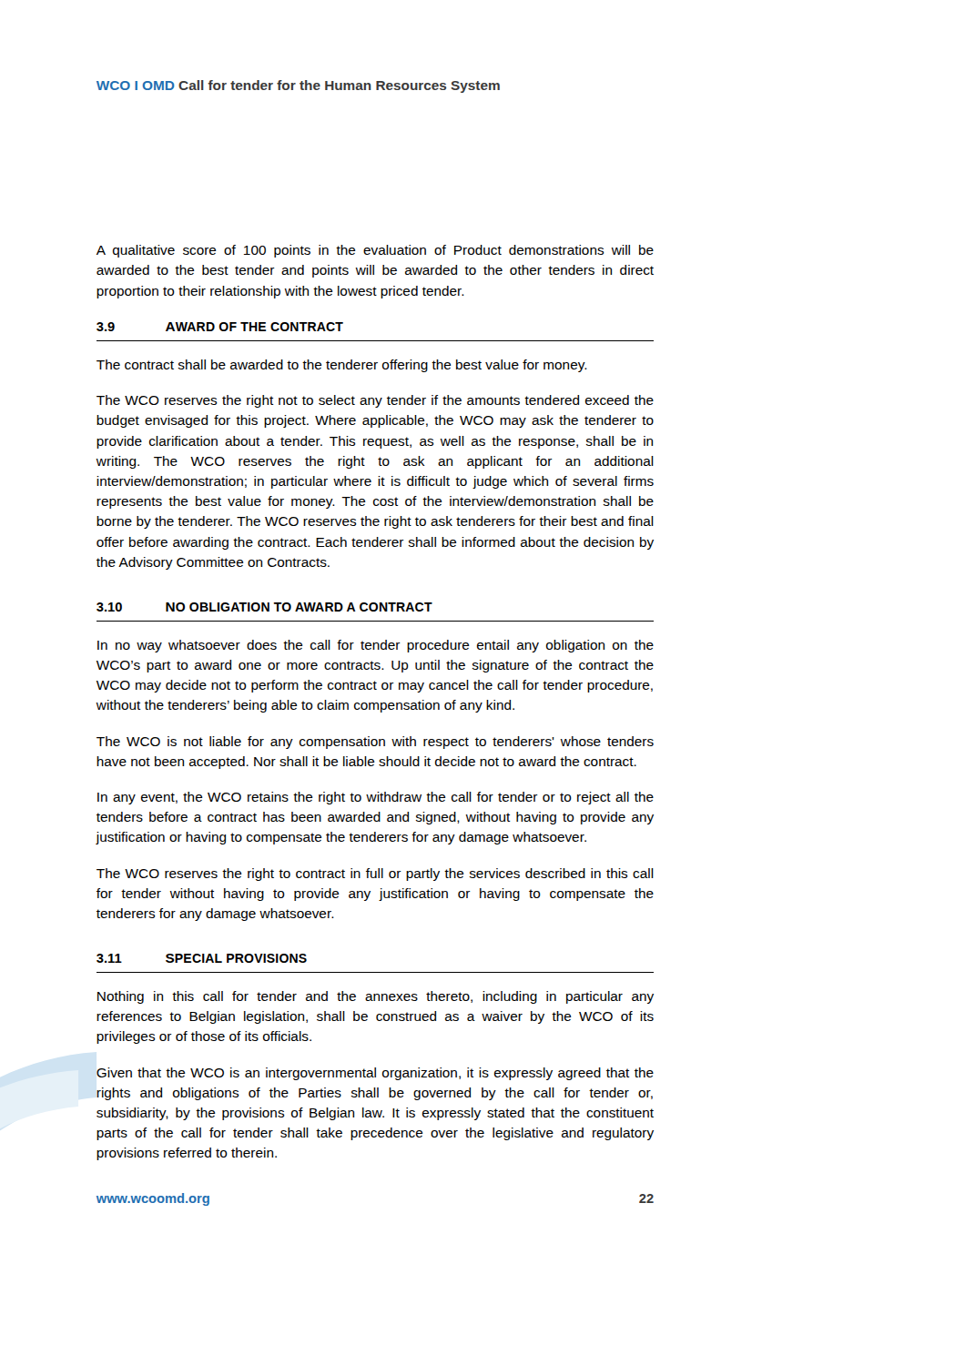WCO I OMD Call for tender for the Human Resources System
A qualitative score of 100 points in the evaluation of Product demonstrations will be awarded to the best tender and points will be awarded to the other tenders in direct proportion to their relationship with the lowest priced tender.
3.9 AWARD OF THE CONTRACT
The contract shall be awarded to the tenderer offering the best value for money.
The WCO reserves the right not to select any tender if the amounts tendered exceed the budget envisaged for this project. Where applicable, the WCO may ask the tenderer to provide clarification about a tender. This request, as well as the response, shall be in writing. The WCO reserves the right to ask an applicant for an additional interview/demonstration; in particular where it is difficult to judge which of several firms represents the best value for money. The cost of the interview/demonstration shall be borne by the tenderer. The WCO reserves the right to ask tenderers for their best and final offer before awarding the contract. Each tenderer shall be informed about the decision by the Advisory Committee on Contracts.
3.10 NO OBLIGATION TO AWARD A CONTRACT
In no way whatsoever does the call for tender procedure entail any obligation on the WCO’s part to award one or more contracts. Up until the signature of the contract the WCO may decide not to perform the contract or may cancel the call for tender procedure, without the tenderers’ being able to claim compensation of any kind.
The WCO is not liable for any compensation with respect to tenderers' whose tenders have not been accepted. Nor shall it be liable should it decide not to award the contract.
In any event, the WCO retains the right to withdraw the call for tender or to reject all the tenders before a contract has been awarded and signed, without having to provide any justification or having to compensate the tenderers for any damage whatsoever.
The WCO reserves the right to contract in full or partly the services described in this call for tender without having to provide any justification or having to compensate the tenderers for any damage whatsoever.
3.11 SPECIAL PROVISIONS
Nothing in this call for tender and the annexes thereto, including in particular any references to Belgian legislation, shall be construed as a waiver by the WCO of its privileges or of those of its officials.
Given that the WCO is an intergovernmental organization, it is expressly agreed that the rights and obligations of the Parties shall be governed by the call for tender or, subsidiarity, by the provisions of Belgian law. It is expressly stated that the constituent parts of the call for tender shall take precedence over the legislative and regulatory provisions referred to therein.
www.wcoomd.org 22